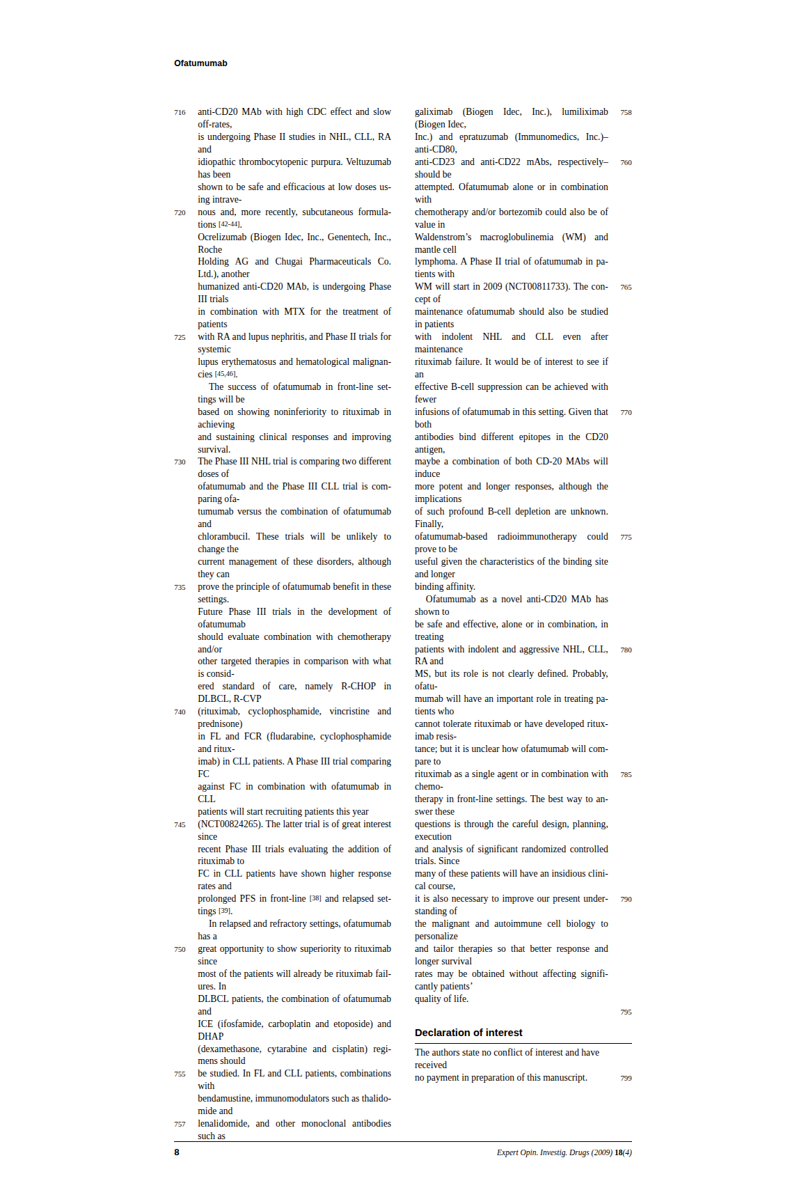Ofatumumab
716 anti-CD20 MAb with high CDC effect and slow off-rates,
is undergoing Phase II studies in NHL, CLL, RA and
idiopathic thrombocytopenic purpura. Veltuzumab has been
shown to be safe and efficacious at low doses using intrave-
720 nous and, more recently, subcutaneous formulations [42-44].
Ocrelizumab (Biogen Idec, Inc., Genentech, Inc., Roche
Holding AG and Chugai Pharmaceuticals Co. Ltd.), another
humanized anti-CD20 MAb, is undergoing Phase III trials
in combination with MTX for the treatment of patients
725 with RA and lupus nephritis, and Phase II trials for systemic
lupus erythematosus and hematological malignancies [45,46].
The success of ofatumumab in front-line settings will be
based on showing noninferiority to rituximab in achieving
and sustaining clinical responses and improving survival.
730 The Phase III NHL trial is comparing two different doses of
ofatumumab and the Phase III CLL trial is comparing ofa-
tumumab versus the combination of ofatumumab and
chlorambucil. These trials will be unlikely to change the
current management of these disorders, although they can
735 prove the principle of ofatumumab benefit in these settings.
Future Phase III trials in the development of ofatumumab
should evaluate combination with chemotherapy and/or
other targeted therapies in comparison with what is consid-
ered standard of care, namely R-CHOP in DLBCL, R-CVP
740(rituximab, cyclophosphamide, vincristine and prednisone)
in FL and FCR (fludarabine, cyclophosphamide and ritux-
imab) in CLL patients. A Phase III trial comparing FC
against FC in combination with ofatumumab in CLL
patients will start recruiting patients this year
745(NCT00824265). The latter trial is of great interest since
recent Phase III trials evaluating the addition of rituximab to
FC in CLL patients have shown higher response rates and
prolonged PFS in front-line [38] and relapsed settings [39].
In relapsed and refractory settings, ofatumumab has a
750 great opportunity to show superiority to rituximab since
most of the patients will already be rituximab failures. In
DLBCL patients, the combination of ofatumumab and
ICE (ifosfamide, carboplatin and etoposide) and DHAP
(dexamethasone, cytarabine and cisplatin) regimens should
755 be studied. In FL and CLL patients, combinations with
bendamustine, immunomodulators such as thalidomide and
757 lenalidomide, and other monoclonal antibodies such as
galiximab (Biogen Idec, Inc.), lumiliximab (Biogen Idec, 758
Inc.) and epratuzumab (Immunomedics, Inc.)–anti-CD80,
anti-CD23 and anti-CD22 mAbs, respectively–should be 760
attempted. Ofatumumab alone or in combination with
chemotherapy and/or bortezomib could also be of value in
Waldenstrom’s macroglobulinemia (WM) and mantle cell
lymphoma. A Phase II trial of ofatumumab in patients with
WM will start in 2009 (NCT00811733). The concept of 765
maintenance ofatumumab should also be studied in patients
with indolent NHL and CLL even after maintenance
rituximab failure. It would be of interest to see if an
effective B-cell suppression can be achieved with fewer
infusions of ofatumumab in this setting. Given that both 770
antibodies bind different epitopes in the CD20 antigen,
maybe a combination of both CD-20 MAbs will induce
more potent and longer responses, although the implications
of such profound B-cell depletion are unknown. Finally,
ofatumumab-based radioimmunotherapy could prove to be 775
useful given the characteristics of the binding site and longer
binding affinity.
Ofatumumab as a novel anti-CD20 MAb has shown to
be safe and effective, alone or in combination, in treating
patients with indolent and aggressive NHL, CLL, RA and 780
MS, but its role is not clearly defined. Probably, ofatu-
mumab will have an important role in treating patients who
cannot tolerate rituximab or have developed rituximab resis-
tance; but it is unclear how ofatumumab will compare to
rituximab as a single agent or in combination with chemo-785
therapy in front-line settings. The best way to answer these
questions is through the careful design, planning, execution
and analysis of significant randomized controlled trials. Since
many of these patients will have an insidious clinical course,
it is also necessary to improve our present understanding of 790
the malignant and autoimmune cell biology to personalize
and tailor therapies so that better response and longer survival
rates may be obtained without affecting significantly patients’
quality of life.
795
Declaration of interest
The authors state no conflict of interest and have received
no payment in preparation of this manuscript. 799
8
Expert Opin. Investig. Drugs (2009) 18(4)